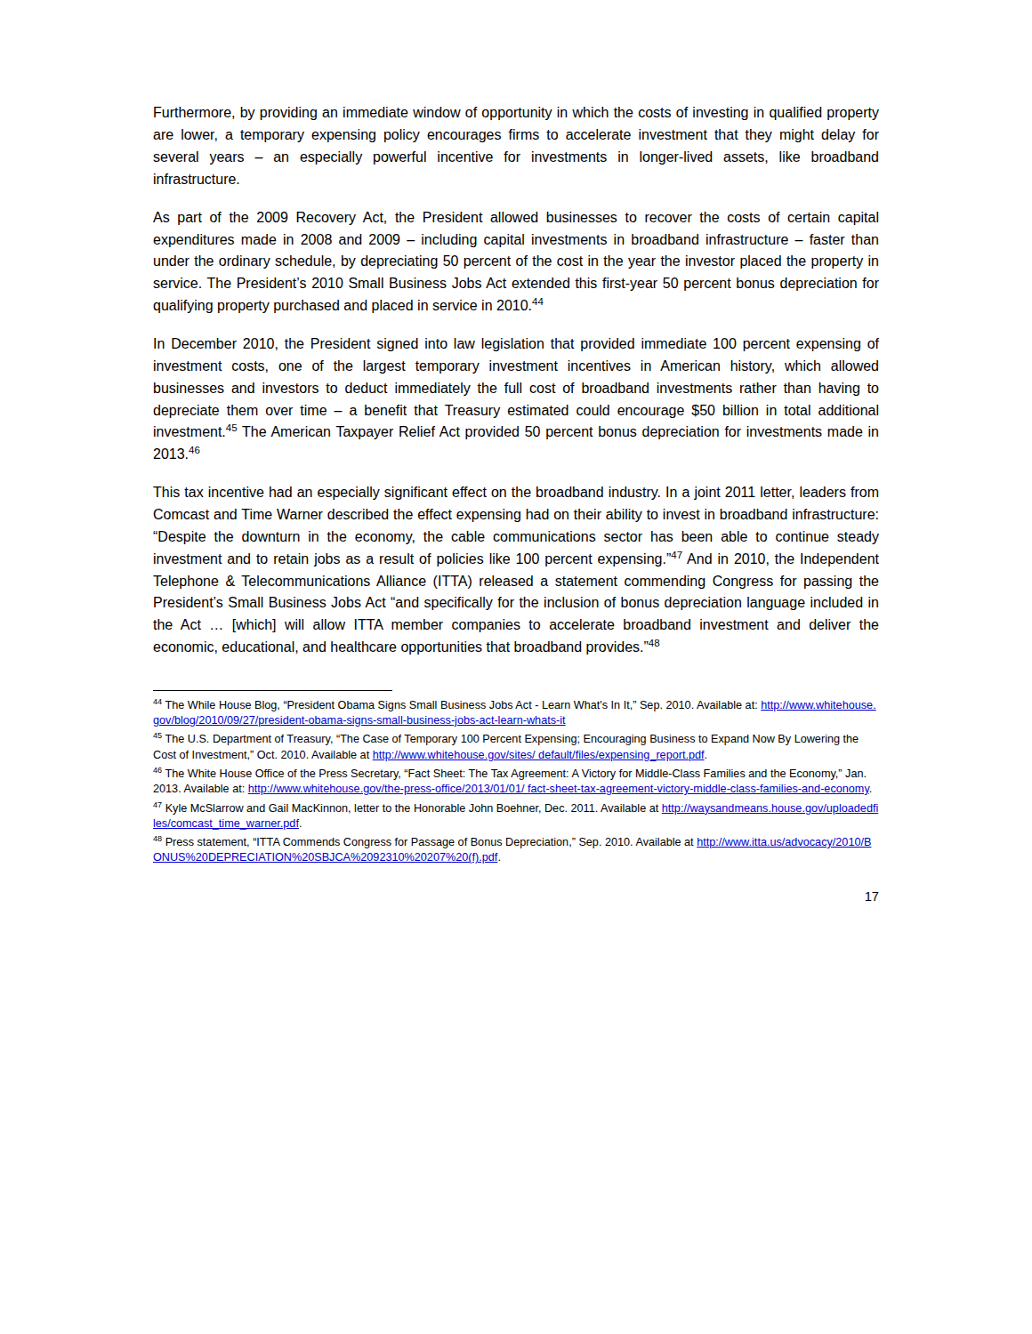Furthermore, by providing an immediate window of opportunity in which the costs of investing in qualified property are lower, a temporary expensing policy encourages firms to accelerate investment that they might delay for several years – an especially powerful incentive for investments in longer-lived assets, like broadband infrastructure.
As part of the 2009 Recovery Act, the President allowed businesses to recover the costs of certain capital expenditures made in 2008 and 2009 – including capital investments in broadband infrastructure – faster than under the ordinary schedule, by depreciating 50 percent of the cost in the year the investor placed the property in service. The President’s 2010 Small Business Jobs Act extended this first-year 50 percent bonus depreciation for qualifying property purchased and placed in service in 2010.44
In December 2010, the President signed into law legislation that provided immediate 100 percent expensing of investment costs, one of the largest temporary investment incentives in American history, which allowed businesses and investors to deduct immediately the full cost of broadband investments rather than having to depreciate them over time – a benefit that Treasury estimated could encourage $50 billion in total additional investment.45 The American Taxpayer Relief Act provided 50 percent bonus depreciation for investments made in 2013.46
This tax incentive had an especially significant effect on the broadband industry. In a joint 2011 letter, leaders from Comcast and Time Warner described the effect expensing had on their ability to invest in broadband infrastructure: “Despite the downturn in the economy, the cable communications sector has been able to continue steady investment and to retain jobs as a result of policies like 100 percent expensing.”47 And in 2010, the Independent Telephone & Telecommunications Alliance (ITTA) released a statement commending Congress for passing the President’s Small Business Jobs Act “and specifically for the inclusion of bonus depreciation language included in the Act … [which] will allow ITTA member companies to accelerate broadband investment and deliver the economic, educational, and healthcare opportunities that broadband provides.”48
44 The While House Blog, “President Obama Signs Small Business Jobs Act - Learn What's In It,” Sep. 2010. Available at: http://www.whitehouse.gov/blog/2010/09/27/president-obama-signs-small-business-jobs-act-learn-whats-it
45 The U.S. Department of Treasury, “The Case of Temporary 100 Percent Expensing; Encouraging Business to Expand Now By Lowering the Cost of Investment,” Oct. 2010. Available at http://www.whitehouse.gov/sites/ default/files/expensing_report.pdf.
46 The White House Office of the Press Secretary, “Fact Sheet: The Tax Agreement: A Victory for Middle-Class Families and the Economy,” Jan. 2013. Available at: http://www.whitehouse.gov/the-press-office/2013/01/01/ fact-sheet-tax-agreement-victory-middle-class-families-and-economy.
47 Kyle McSlarrow and Gail MacKinnon, letter to the Honorable John Boehner, Dec. 2011. Available at http://waysandmeans.house.gov/uploadedfiles/comcast_time_warner.pdf.
48 Press statement, “ITTA Commends Congress for Passage of Bonus Depreciation,” Sep. 2010. Available at http://www.itta.us/advocacy/2010/BONUS%20DEPRECIATION%20SBJCA%2092310%20207%20(f).pdf.
17